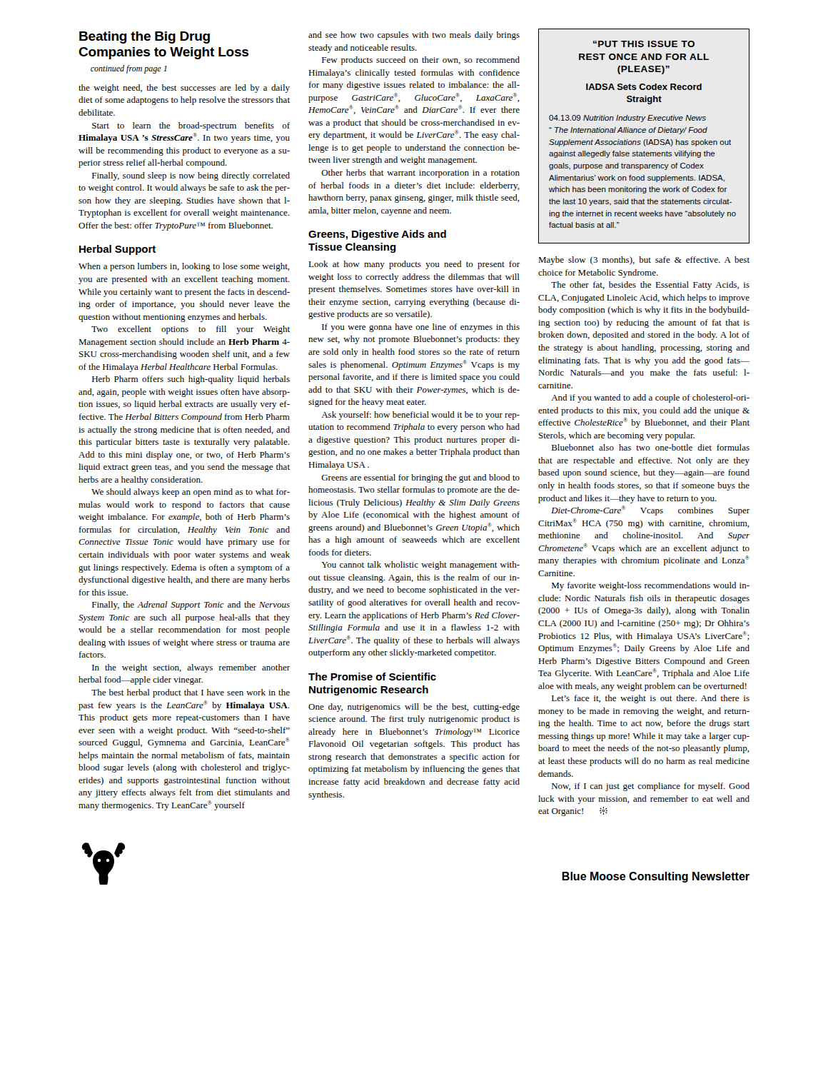Beating the Big Drug
Companies to Weight Loss
continued from page 1
the weight need, the best successes are led by a daily diet of some adaptogens to help resolve the stressors that debilitate.
Start to learn the broad-spectrum benefits of Himalaya USA ’s StressCare®. In two years time, you will be recommending this product to everyone as a superior stress relief all-herbal compound.
Finally, sound sleep is now being directly correlated to weight control. It would always be safe to ask the person how they are sleeping. Studies have shown that l-Tryptophan is excellent for overall weight maintenance. Offer the best: offer TryptoPure™ from Bluebonnet.
Herbal Support
When a person lumbers in, looking to lose some weight, you are presented with an excellent teaching moment. While you certainly want to present the facts in descending order of importance, you should never leave the question without mentioning enzymes and herbals.
Two excellent options to fill your Weight Management section should include an Herb Pharm 4-SKU cross-merchandising wooden shelf unit, and a few of the Himalaya Herbal Healthcare Herbal Formulas.
Herb Pharm offers such high-quality liquid herbals and, again, people with weight issues often have absorption issues, so liquid herbal extracts are usually very effective. The Herbal Bitters Compound from Herb Pharm is actually the strong medicine that is often needed, and this particular bitters taste is texturally very palatable. Add to this mini display one, or two, of Herb Pharm’s liquid extract green teas, and you send the message that herbs are a healthy consideration.
We should always keep an open mind as to what formulas would work to respond to factors that cause weight imbalance. For example, both of Herb Pharm’s formulas for circulation, Healthy Vein Tonic and Connective Tissue Tonic would have primary use for certain individuals with poor water systems and weak gut linings respectively. Edema is often a symptom of a dysfunctional digestive health, and there are many herbs for this issue.
Finally, the Adrenal Support Tonic and the Nervous System Tonic are such all purpose heal-alls that they would be a stellar recommendation for most people dealing with issues of weight where stress or trauma are factors.
In the weight section, always remember another herbal food—apple cider vinegar.
The best herbal product that I have seen work in the past few years is the LeanCare® by Himalaya USA. This product gets more repeat-customers than I have ever seen with a weight product. With “seed-to-shelf” sourced Guggul, Gymnema and Garcinia, LeanCare® helps maintain the normal metabolism of fats, maintain blood sugar levels (along with cholesterol and triglycerides) and supports gastrointestinal function without any jittery effects always felt from diet stimulants and many thermogenics. Try LeanCare® yourself
and see how two capsules with two meals daily brings steady and noticeable results.
Few products succeed on their own, so recommend Himalaya’s clinically tested formulas with confidence for many digestive issues related to imbalance: the all-purpose GastriCare®, GlucoCare®, LaxaCare®, HemoCare®, VeinCare® and DiarCare®. If ever there was a product that should be cross-merchandised in every department, it would be LiverCare®. The easy challenge is to get people to understand the connection between liver strength and weight management.
Other herbs that warrant incorporation in a rotation of herbal foods in a dieter’s diet include: elderberry, hawthorn berry, panax ginseng, ginger, milk thistle seed, amla, bitter melon, cayenne and neem.
Greens, Digestive Aids and
Tissue Cleansing
Look at how many products you need to present for weight loss to correctly address the dilemmas that will present themselves. Sometimes stores have over-kill in their enzyme section, carrying everything (because digestive products are so versatile).
If you were gonna have one line of enzymes in this new set, why not promote Bluebonnet’s products: they are sold only in health food stores so the rate of return sales is phenomenal. Optimum Enzymes® Vcaps is my personal favorite, and if there is limited space you could add to that SKU with their Power-zymes, which is designed for the heavy meat eater.
Ask yourself: how beneficial would it be to your reputation to recommend Triphala to every person who had a digestive question? This product nurtures proper digestion, and no one makes a better Triphala product than Himalaya USA .
Greens are essential for bringing the gut and blood to homeostasis. Two stellar formulas to promote are the delicious (Truly Delicious) Healthy & Slim Daily Greens by Aloe Life (economical with the highest amount of greens around) and Bluebonnet’s Green Utopia®, which has a high amount of seaweeds which are excellent foods for dieters.
You cannot talk wholistic weight management without tissue cleansing. Again, this is the realm of our industry, and we need to become sophisticated in the versatility of good alteratives for overall health and recovery. Learn the applications of Herb Pharm’s Red Clover-Stillingia Formula and use it in a flawless 1-2 with LiverCare®. The quality of these to herbals will always outperform any other slickly-marketed competitor.
The Promise of Scientific
Nutrigenomic Research
One day, nutrigenomics will be the best, cutting-edge science around. The first truly nutrigenomic product is already here in Bluebonnet’s Trimology™ Licorice Flavonoid Oil vegetarian softgels. This product has strong research that demonstrates a specific action for optimizing fat metabolism by influencing the genes that increase fatty acid breakdown and decrease fatty acid synthesis.
“Put this issue to
rest once and for all
(please)”
IADSA Sets Codex Record
Straight
04.13.09 Nutrition Industry Executive News
“ The International Alliance of Dietary/ Food Supplement Associations (IADSA) has spoken out against allegedly false statements vilifying the goals, purpose and transparency of Codex Alimentarius’ work on food supplements. IADSA, which has been monitoring the work of Codex for the last 10 years, said that the statements circulating the internet in recent weeks have “absolutely no factual basis at all.”
Maybe slow (3 months), but safe & effective. A best choice for Metabolic Syndrome.
The other fat, besides the Essential Fatty Acids, is CLA, Conjugated Linoleic Acid, which helps to improve body composition (which is why it fits in the bodybuilding section too) by reducing the amount of fat that is broken down, deposited and stored in the body. A lot of the strategy is about handling, processing, storing and eliminating fats. That is why you add the good fats—Nordic Naturals—and you make the fats useful: l-carnitine.
And if you wanted to add a couple of cholesterol-oriented products to this mix, you could add the unique & effective CholesteRice® by Bluebonnet, and their Plant Sterols, which are becoming very popular.
Bluebonnet also has two one-bottle diet formulas that are respectable and effective. Not only are they based upon sound science, but they—again—are found only in health foods stores, so that if someone buys the product and likes it—they have to return to you.
Diet-Chrome-Care® Vcaps combines Super CitriMax® HCA (750 mg) with carnitine, chromium, methionine and choline-inositol. And Super Chrometene® Vcaps which are an excellent adjunct to many therapies with chromium picolinate and Lonza® Carnitine.
My favorite weight-loss recommendations would include: Nordic Naturals fish oils in therapeutic dosages (2000 + IUs of Omega-3s daily), along with Tonalin CLA (2000 IU) and l-carnitine (250+ mg); Dr Ohhira’s Probiotics 12 Plus, with Himalaya USA’s LiverCare®; Optimum Enzymes®; Daily Greens by Aloe Life and Herb Pharm’s Digestive Bitters Compound and Green Tea Glycerite. With LeanCare®, Triphala and Aloe Life aloe with meals, any weight problem can be overturned!
Let’s face it, the weight is out there. And there is money to be made in removing the weight, and returning the health. Time to act now, before the drugs start messing things up more! While it may take a larger cupboard to meet the needs of the not-so pleasantly plump, at least these products will do no harm as real medicine demands.
Now, if I can just get compliance for myself. Good luck with your mission, and remember to eat well and eat Organic!
6
Blue Moose Consulting Newsletter